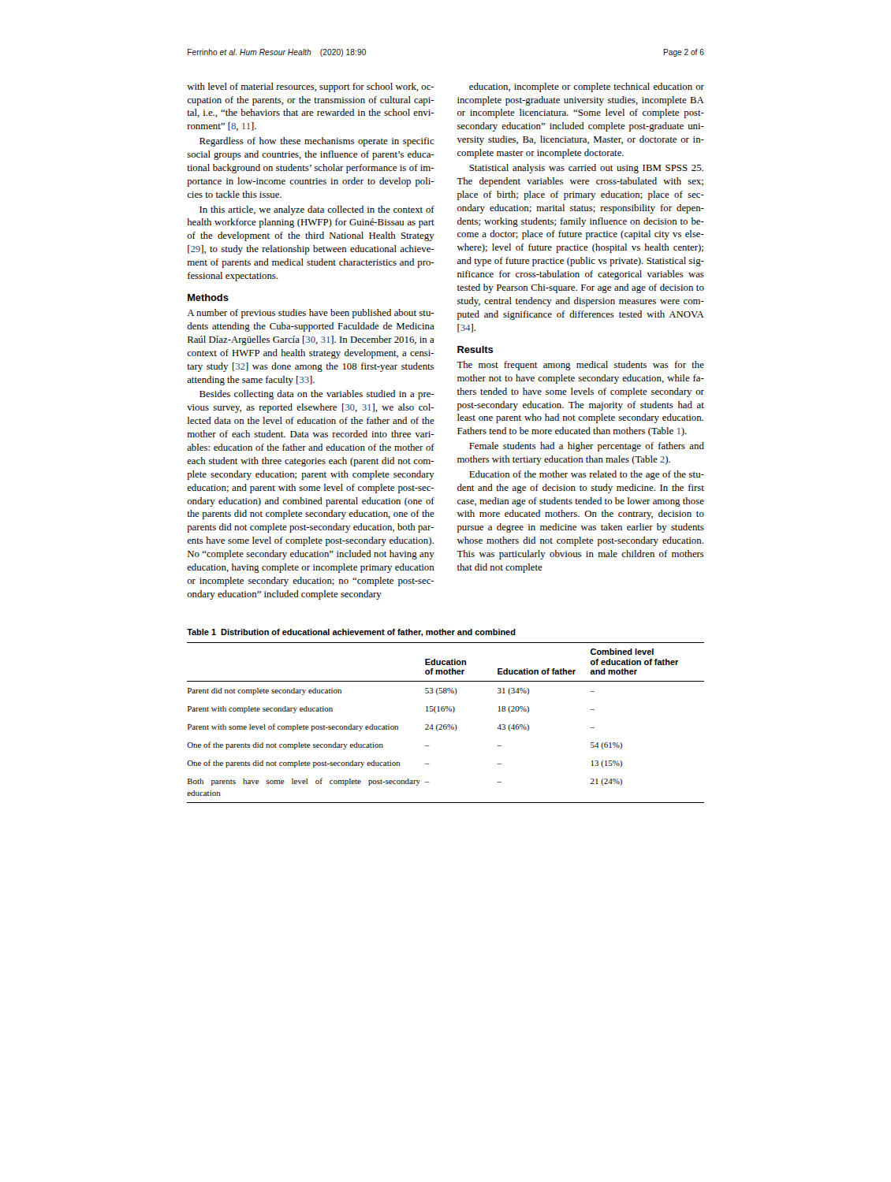Ferrinho et al. Hum Resour Health(2020) 18:90
Page 2 of 6
with level of material resources, support for school work, occupation of the parents, or the transmission of cultural capital, i.e., “the behaviors that are rewarded in the school environment” [8, 11].
Regardless of how these mechanisms operate in specific social groups and countries, the influence of parent’s educational background on students’ scholar performance is of importance in low-income countries in order to develop policies to tackle this issue.
In this article, we analyze data collected in the context of health workforce planning (HWFP) for Guiné-Bissau as part of the development of the third National Health Strategy [29], to study the relationship between educational achievement of parents and medical student characteristics and professional expectations.
Methods
A number of previous studies have been published about students attending the Cuba-supported Faculdade de Medicina Raúl Díaz-Argüelles García [30, 31]. In December 2016, in a context of HWFP and health strategy development, a censitary study [32] was done among the 108 first-year students attending the same faculty [33].
Besides collecting data on the variables studied in a previous survey, as reported elsewhere [30, 31], we also collected data on the level of education of the father and of the mother of each student. Data was recorded into three variables: education of the father and education of the mother of each student with three categories each (parent did not complete secondary education; parent with complete secondary education; and parent with some level of complete post-secondary education) and combined parental education (one of the parents did not complete secondary education, one of the parents did not complete post-secondary education, both parents have some level of complete post-secondary education). No “complete secondary education” included not having any education, having complete or incomplete primary education or incomplete secondary education; no “complete post-secondary education” included complete secondary
education, incomplete or complete technical education or incomplete post-graduate university studies, incomplete BA or incomplete licenciatura. “Some level of complete post-secondary education” included complete post-graduate university studies, Ba, licenciatura, Master, or doctorate or incomplete master or incomplete doctorate.
Statistical analysis was carried out using IBM SPSS 25. The dependent variables were cross-tabulated with sex; place of birth; place of primary education; place of secondary education; marital status; responsibility for dependents; working students; family influence on decision to become a doctor; place of future practice (capital city vs elsewhere); level of future practice (hospital vs health center); and type of future practice (public vs private). Statistical significance for cross-tabulation of categorical variables was tested by Pearson Chi-square. For age and age of decision to study, central tendency and dispersion measures were computed and significance of differences tested with ANOVA [34].
Results
The most frequent among medical students was for the mother not to have complete secondary education, while fathers tended to have some levels of complete secondary or post-secondary education. The majority of students had at least one parent who had not complete secondary education. Fathers tend to be more educated than mothers (Table 1).
Female students had a higher percentage of fathers and mothers with tertiary education than males (Table 2).
Education of the mother was related to the age of the student and the age of decision to study medicine. In the first case, median age of students tended to be lower among those with more educated mothers. On the contrary, decision to pursue a degree in medicine was taken earlier by students whose mothers did not complete post-secondary education. This was particularly obvious in male children of mothers that did not complete
Table 1 Distribution of educational achievement of father, mother and combined
| | Education of mother | Education of father | Combined level of education of father and mother |
| --- | --- | --- | --- |
| Parent did not complete secondary education | 53 (58%) | 31 (34%) | – |
| Parent with complete secondary education | 15(16%) | 18 (20%) | – |
| Parent with some level of complete post-secondary education | 24 (26%) | 43 (46%) | – |
| One of the parents did not complete secondary education | – | – | 54 (61%) |
| One of the parents did not complete post-secondary education | – | – | 13 (15%) |
| Both parents have some level of complete post-secondary education | – | – | 21 (24%) |